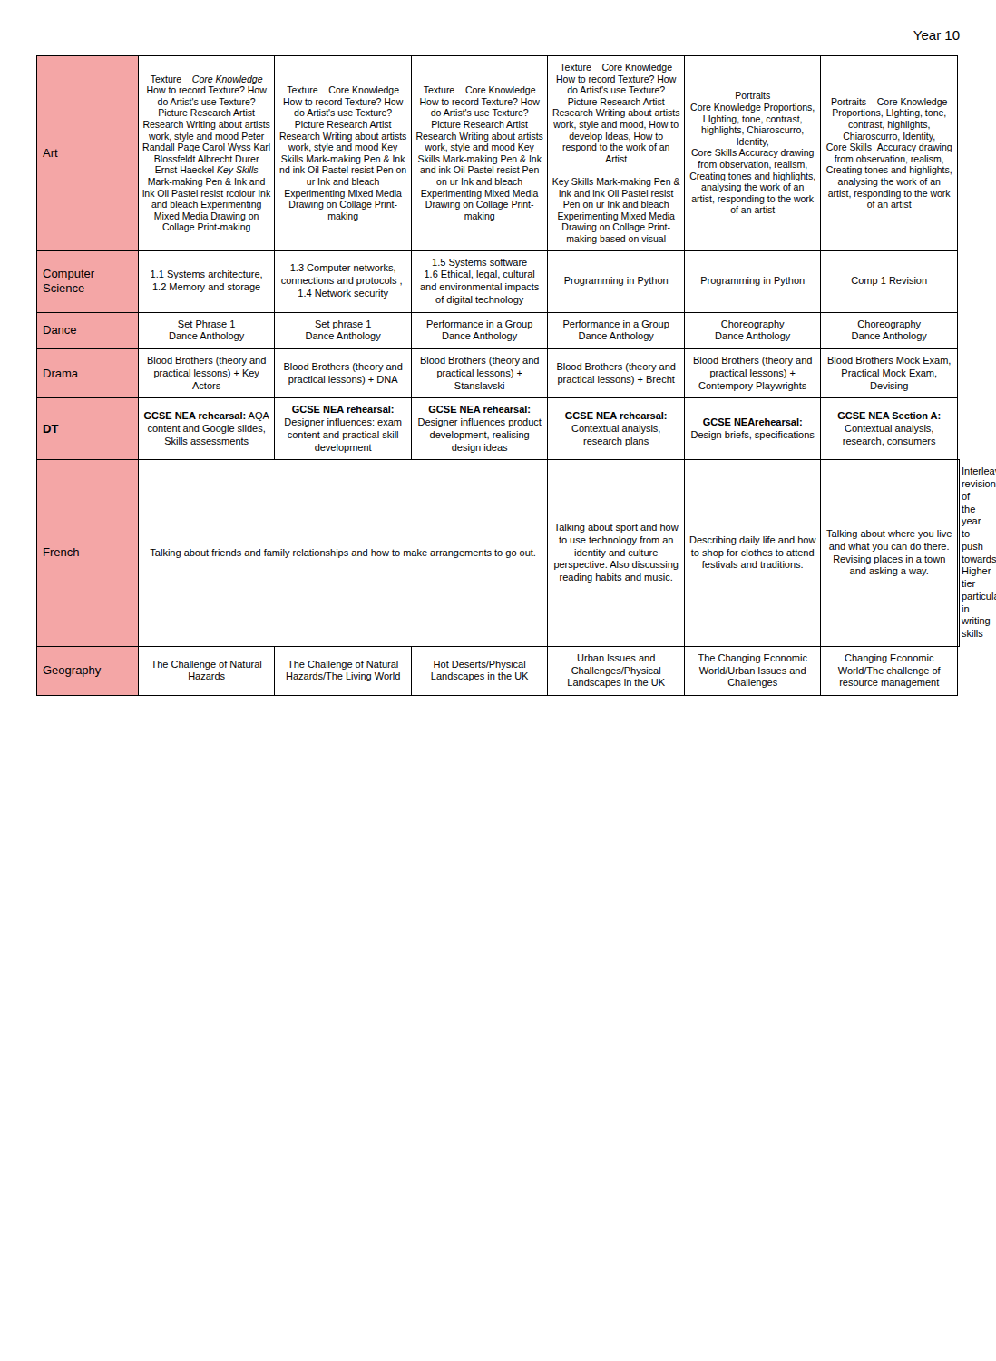Year 10
| Art | Texture Core Knowledge How to record Texture? How do Artist's use Texture? Picture Research Artist Research Writing about artists work, style and mood Peter Randall Page Carol Wyss Karl Blossfeldt Albrecht Durer Ernst Haeckel Key Skills Mark-making Pen & Ink and ink Oil Pastel resist rcolour Ink and bleach Experimenting Mixed Media Drawing on Collage Print-making | Texture Core Knowledge How to record Texture? How do Artist's use Texture? Picture Research Artist Research Writing about artists work, style and mood Key Skills Mark-making Pen & Ink nd ink Oil Pastel resist Pen on ur Ink and bleach Experimenting Mixed Media Drawing on Collage Print-making | Texture Core Knowledge How to record Texture? How do Artist's use Texture? Picture Research Artist Research Writing about artists work, style and mood Key Skills Mark-making Pen & Ink and ink Oil Pastel resist Pen on ur Ink and bleach Experimenting Mixed Media Drawing on Collage Print-making | Texture Core Knowledge How to record Texture? How do Artist's use Texture? Picture Research Artist Research Writing about artists work, style and mood, How to develop Ideas, How to respond to the work of an Artist Key Skills Mark-making Pen & Ink and ink Oil Pastel resist Pen on ur Ink and bleach Experimenting Mixed Media Drawing on Collage Print-making based on visual | Portraits Core Knowledge Proportions, LIghting, tone, contrast, highlights, Chiaroscurro, Identity, Core Skills Accuracy drawing from observation, realism, Creating tones and highlights, analysing the work of an artist, responding to the work of an artist | Portraits Core Knowledge Proportions, LIghting, tone, contrast, highlights, Chiaroscurro, Identity, Core Skills Accuracy drawing from observation, realism, Creating tones and highlights, analysing the work of an artist, responding to the work of an artist |
| Computer Science | 1.1 Systems architecture, 1.2 Memory and storage | 1.3 Computer networks, connections and protocols , 1.4 Network security | 1.5 Systems software 1.6 Ethical, legal, cultural and environmental impacts of digital technology | Programming in Python | Programming in Python | Comp 1 Revision |
| Dance | Set Phrase 1 Dance Anthology | Set phrase 1 Dance Anthology | Performance in a Group Dance Anthology | Performance in a Group Dance Anthology | Choreography Dance Anthology | Choreography Dance Anthology |
| Drama | Blood Brothers (theory and practical lessons) + Key Actors | Blood Brothers (theory and practical lessons) + DNA | Blood Brothers (theory and practical lessons) + Stanslavski | Blood Brothers (theory and practical lessons) + Brecht | Blood Brothers (theory and practical lessons) + Contempory Playwrights | Blood Brothers Mock Exam, Practical Mock Exam, Devising |
| DT | GCSE NEA rehearsal: AQA content and Google slides, Skills assessments | GCSE NEA rehearsal: Designer influences: exam content and practical skill development | GCSE NEA rehearsal: Designer influences product development, realising design ideas | GCSE NEA rehearsal: Contextual analysis, research plans | GCSE NEArehearsal: Design briefs, specifications | GCSE NEA Section A: Contextual analysis, research, consumers |
| French | Talking about friends and family relationships and how to make arrangements to go out. | Talking about sport and how to use technology from an identity and culture perspective. Also discussing reading habits and music. | Describing daily life and how to shop for clothes to attend festivals and traditions. | Talking about where you live and what you can do there. Revising places in a town and asking a way. | Interleaving revision of the year to push towards Higher tier particularly in writing skills |
| Geography | The Challenge of Natural Hazards | The Challenge of Natural Hazards/The Living World | Hot Deserts/Physical Landscapes in the UK | Urban Issues and Challenges/Physical Landscapes in the UK | The Changing Economic World/Urban Issues and Challenges | Changing Economic World/The challenge of resource management |